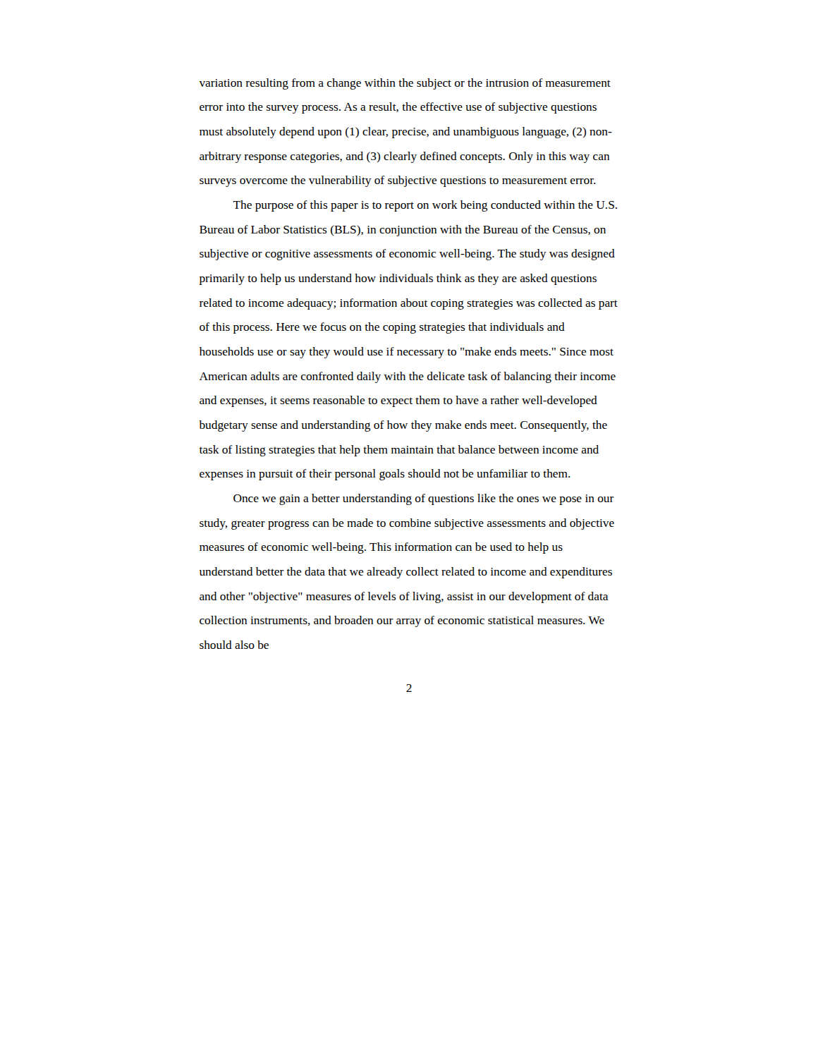variation resulting from a change within the subject or the intrusion of measurement error into the survey process. As a result, the effective use of subjective questions must absolutely depend upon (1) clear, precise, and unambiguous language, (2) non-arbitrary response categories, and (3) clearly defined concepts. Only in this way can surveys overcome the vulnerability of subjective questions to measurement error.
The purpose of this paper is to report on work being conducted within the U.S. Bureau of Labor Statistics (BLS), in conjunction with the Bureau of the Census, on subjective or cognitive assessments of economic well-being. The study was designed primarily to help us understand how individuals think as they are asked questions related to income adequacy; information about coping strategies was collected as part of this process. Here we focus on the coping strategies that individuals and households use or say they would use if necessary to "make ends meets." Since most American adults are confronted daily with the delicate task of balancing their income and expenses, it seems reasonable to expect them to have a rather well-developed budgetary sense and understanding of how they make ends meet. Consequently, the task of listing strategies that help them maintain that balance between income and expenses in pursuit of their personal goals should not be unfamiliar to them.
Once we gain a better understanding of questions like the ones we pose in our study, greater progress can be made to combine subjective assessments and objective measures of economic well-being. This information can be used to help us understand better the data that we already collect related to income and expenditures and other "objective" measures of levels of living, assist in our development of data collection instruments, and broaden our array of economic statistical measures. We should also be
2